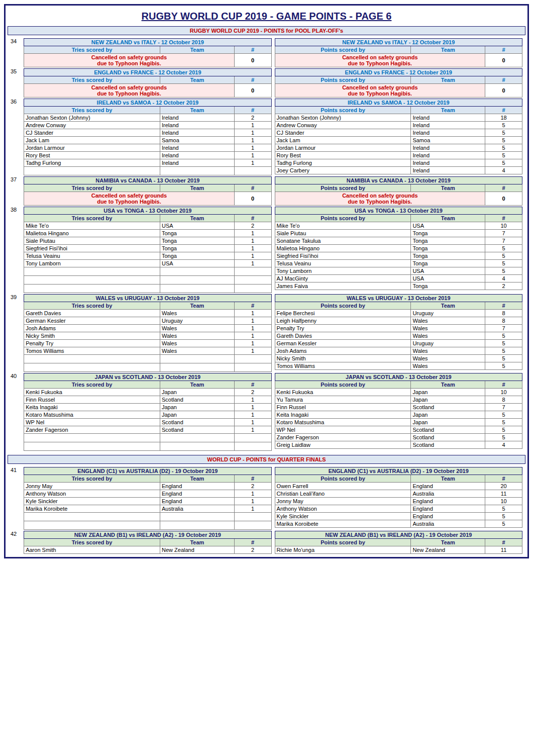RUGBY WORLD CUP 2019 - GAME POINTS - PAGE 6
RUGBY WORLD CUP 2019 - POINTS for POOL PLAY-OFF's
| 34 | / NEW ZEALAND vs ITALY - 12 October 2019 / / Tries scored by / Team / # / / Cancelled on safety grounds due to Typhoon Hagibis. / 0 / | / NEW ZEALAND vs ITALY - 12 October 2019 / / Points scored by / Team / # / / Cancelled on safety grounds due to Typhoon Hagibis. / 0 / |
| 35 | / ENGLAND vs FRANCE - 12 October 2019 / / Tries scored by / Team / # / / Cancelled on safety grounds due to Typhoon Hagibis. / 0 / | / ENGLAND vs FRANCE - 12 October 2019 / / Points scored by / Team / # / / Cancelled on safety grounds due to Typhoon Hagibis. / 0 / |
| 36 | / IRELAND vs SAMOA - 12 October 2019 / / Tries scored by / Team / # / / Jonathan Sexton (Johnny) / Ireland / 2 / / Andrew Conway / Ireland / 1 / / CJ Stander / Ireland / 1 / / Jack Lam / Samoa / 1 / / Jordan Larmour / Ireland / 1 / / Rory Best / Ireland / 1 / / Tadhg Furlong / Ireland / 1 / | / IRELAND vs SAMOA - 12 October 2019 / / Points scored by / Team / # / / Jonathan Sexton (Johnny) / Ireland / 18 / / Andrew Conway / Ireland / 5 / / CJ Stander / Ireland / 5 / / Jack Lam / Samoa / 5 / / Jordan Larmour / Ireland / 5 / / Rory Best / Ireland / 5 / / Tadhg Furlong / Ireland / 5 / / Joey Carbery / Ireland / 4 / |
| 37 | / NAMIBIA vs CANADA - 13 October 2019 / / Tries scored by / Team / # / / Cancelled on safety grounds due to Typhoon Hagibis. / 0 / | / NAMIBIA vs CANADA - 13 October 2019 / / Points scored by / Team / # / / Cancelled on safety grounds due to Typhoon Hagibis. / 0 / |
| 38 | / USA vs TONGA - 13 October 2019 / / Tries scored by / Team / # / / Mike Te'o / USA / 2 / / Malietoa Hingano / Tonga / 1 / / Siale Piutau / Tonga / 1 / / Siegfried Fisi'ihoi / Tonga / 1 / / Telusa Veainu / Tonga / 1 / / Tony Lamborn / USA / 1 / | / USA vs TONGA - 13 October 2019 / / Points scored by / Team / # / / Mike Te'o / USA / 10 / / Siale Piutau / Tonga / 7 / / Sonatane Takulua / Tonga / 7 / / Malietoa Hingano / Tonga / 5 / / Siegfried Fisi'ihoi / Tonga / 5 / / Telusa Veainu / Tonga / 5 / / Tony Lamborn / USA / 5 / / AJ MacGinty / USA / 4 / / James Faiva / Tonga / 2 / |
| 39 | / WALES vs URUGUAY - 13 October 2019 / / Tries scored by / Team / # / / Gareth Davies / Wales / 1 / / German Kessler / Uruguay / 1 / / Josh Adams / Wales / 1 / / Nicky Smith / Wales / 1 / / Penalty Try / Wales / 1 / / Tomos Williams / Wales / 1 / | / WALES vs URUGUAY - 13 October 2019 / / Points scored by / Team / # / / Felipe Berchesi / Uruguay / 8 / / Leigh Halfpenny / Wales / 8 / / Penalty Try / Wales / 7 / / Gareth Davies / Wales / 5 / / German Kessler / Uruguay / 5 / / Josh Adams / Wales / 5 / / Nicky Smith / Wales / 5 / / Tomos Williams / Wales / 5 / |
| 40 | / JAPAN vs SCOTLAND - 13 October 2019 / / Tries scored by / Team / # / / Kenki Fukuoka / Japan / 2 / / Finn Russel / Scotland / 1 / / Keita Inagaki / Japan / 1 / / Kotaro Matsushima / Japan / 1 / / WP Nel / Scotland / 1 / / Zander Fagerson / Scotland / 1 / | / JAPAN vs SCOTLAND - 13 October 2019 / / Points scored by / Team / # / / Kenki Fukuoka / Japan / 10 / / Yu Tamura / Japan / 8 / / Finn Russel / Scotland / 7 / / Keita Inagaki / Japan / 5 / / Kotaro Matsushima / Japan / 5 / / WP Nel / Scotland / 5 / / Zander Fagerson / Scotland / 5 / / Greig Laidlaw / Scotland / 4 / |
WORLD CUP - POINTS for QUARTER FINALS
| 41 | / ENGLAND (C1) vs AUSTRALIA (D2) - 19 October 2019 / / Tries scored by / Team / # / / Jonny May / England / 2 / / Anthony Watson / England / 1 / / Kyle Sinckler / England / 1 / / Marika Koroibete / Australia / 1 / | / ENGLAND (C1) vs AUSTRALIA (D2) - 19 October 2019 / / Points scored by / Team / # / / Owen Farrell / England / 20 / / Christian Leali'ifano / Australia / 11 / / Jonny May / England / 10 / / Anthony Watson / England / 5 / / Kyle Sinckler / England / 5 / / Marika Koroibete / Australia / 5 / |
| 42 | / NEW ZEALAND (B1) vs IRELAND (A2) - 19 October 2019 / / Tries scored by / Team / # / / Aaron Smith / New Zealand / 2 / | / NEW ZEALAND (B1) vs IRELAND (A2) - 19 October 2019 / / Points scored by / Team / # / / Richie Mo'unga / New Zealand / 11 / |